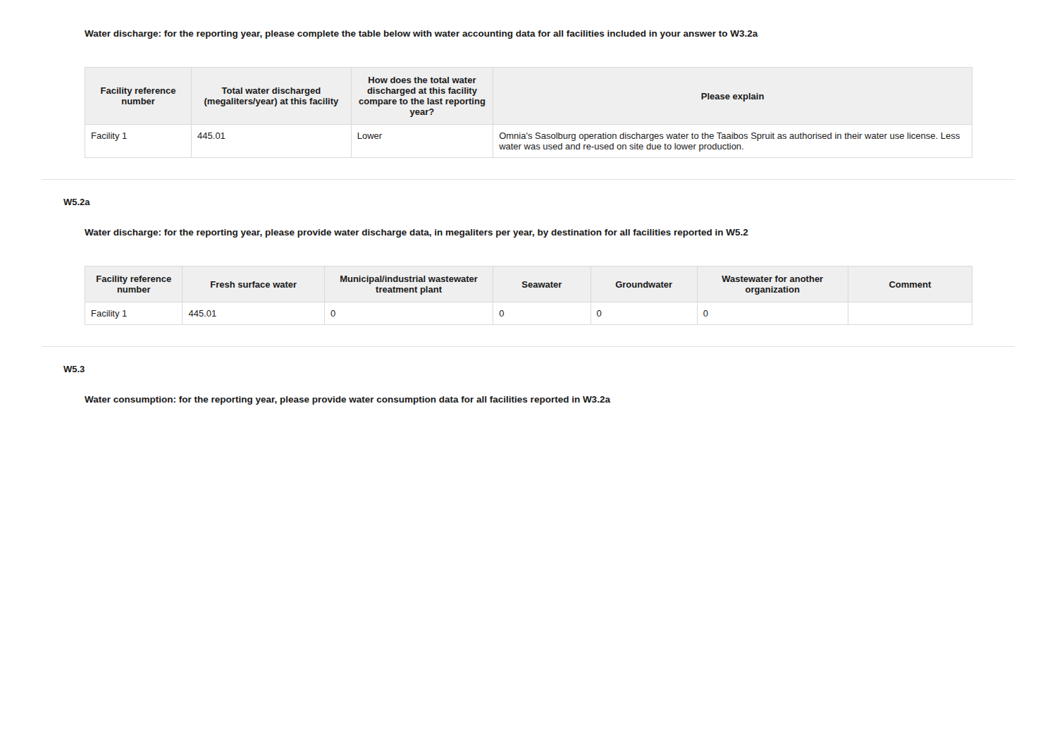Water discharge: for the reporting year, please complete the table below with water accounting data for all facilities included in your answer to W3.2a
| Facility reference number | Total water discharged (megaliters/year) at this facility | How does the total water discharged at this facility compare to the last reporting year? | Please explain |
| --- | --- | --- | --- |
| Facility 1 | 445.01 | Lower | Omnia's Sasolburg operation discharges water to the Taaibos Spruit as authorised in their water use license. Less water was used and re-used on site due to lower production. |
W5.2a
Water discharge: for the reporting year, please provide water discharge data, in megaliters per year, by destination for all facilities reported in W5.2
| Facility reference number | Fresh surface water | Municipal/industrial wastewater treatment plant | Seawater | Groundwater | Wastewater for another organization | Comment |
| --- | --- | --- | --- | --- | --- | --- |
| Facility 1 | 445.01 | 0 | 0 | 0 | 0 | |
W5.3
Water consumption: for the reporting year, please provide water consumption data for all facilities reported in W3.2a